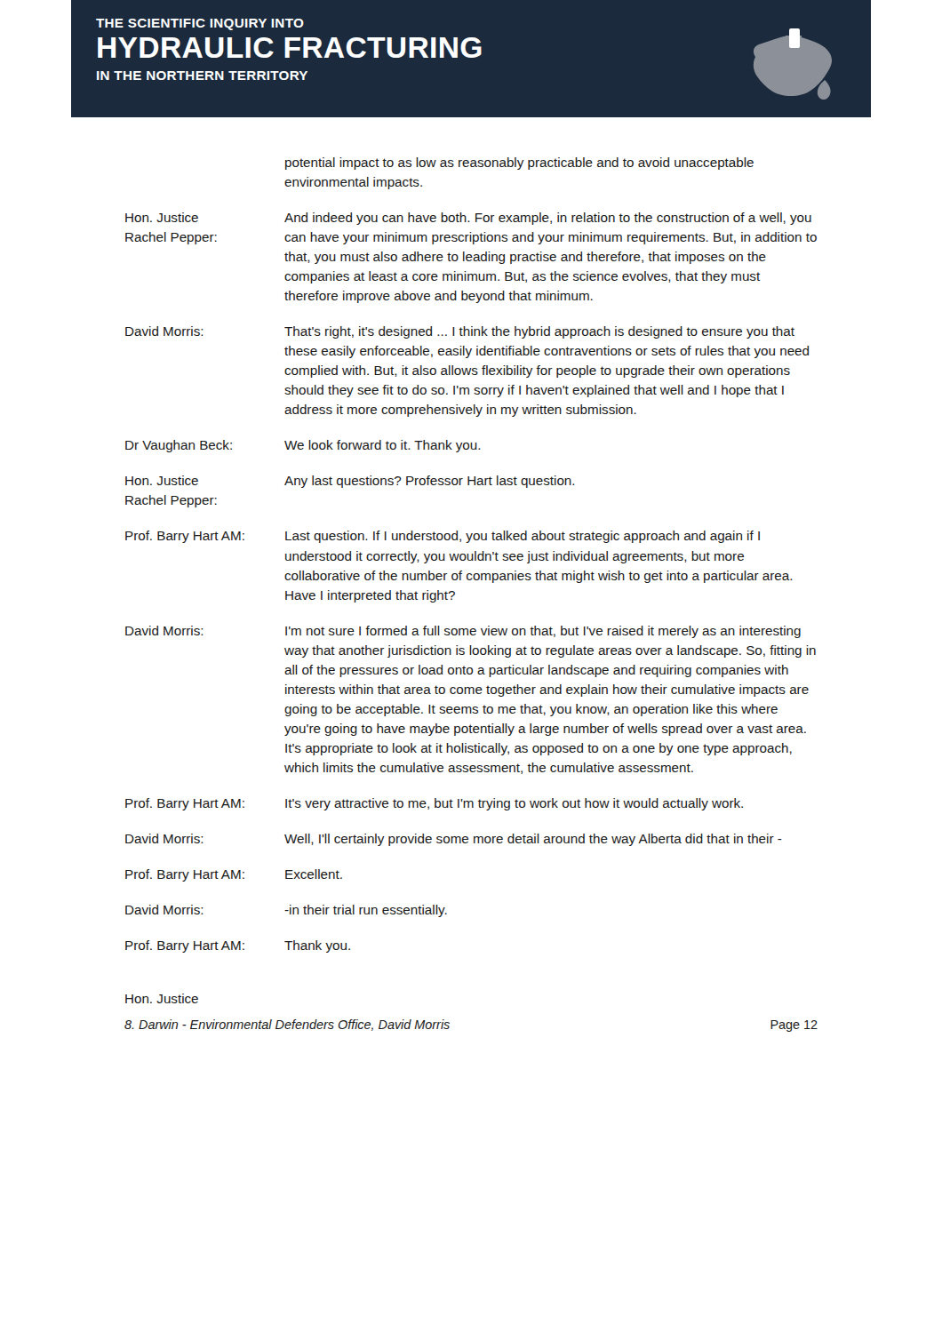The Scientific Inquiry into
Hydraulic Fracturing
in the Northern Territory
| | potential impact to as low as reasonably practicable and to avoid unacceptable environmental impacts. |
| Hon. Justice Rachel Pepper: | And indeed you can have both. For example, in relation to the construction of a well, you can have your minimum prescriptions and your minimum requirements. But, in addition to that, you must also adhere to leading practise and therefore, that imposes on the companies at least a core minimum. But, as the science evolves, that they must therefore improve above and beyond that minimum. |
| David Morris: | That's right, it's designed ... I think the hybrid approach is designed to ensure you that these easily enforceable, easily identifiable contraventions or sets of rules that you need complied with. But, it also allows flexibility for people to upgrade their own operations should they see fit to do so. I'm sorry if I haven't explained that well and I hope that I address it more comprehensively in my written submission. |
| Dr Vaughan Beck: | We look forward to it. Thank you. |
| Hon. Justice Rachel Pepper: | Any last questions? Professor Hart last question. |
| Prof. Barry Hart AM: | Last question. If I understood, you talked about strategic approach and again if I understood it correctly, you wouldn't see just individual agreements, but more collaborative of the number of companies that might wish to get into a particular area. Have I interpreted that right? |
| David Morris: | I'm not sure I formed a full some view on that, but I've raised it merely as an interesting way that another jurisdiction is looking at to regulate areas over a landscape. So, fitting in all of the pressures or load onto a particular landscape and requiring companies with interests within that area to come together and explain how their cumulative impacts are going to be acceptable. It seems to me that, you know, an operation like this where you're going to have maybe potentially a large number of wells spread over a vast area. It's appropriate to look at it holistically, as opposed to on a one by one type approach, which limits the cumulative assessment, the cumulative assessment. |
| Prof. Barry Hart AM: | It's very attractive to me, but I'm trying to work out how it would actually work. |
| David Morris: | Well, I'll certainly provide some more detail around the way Alberta did that in their - |
| Prof. Barry Hart AM: | Excellent. |
| David Morris: | -in their trial run essentially. |
| Prof. Barry Hart AM: | Thank you. |
Hon. Justice
8. Darwin - Environmental Defenders Office, David Morris Page 12